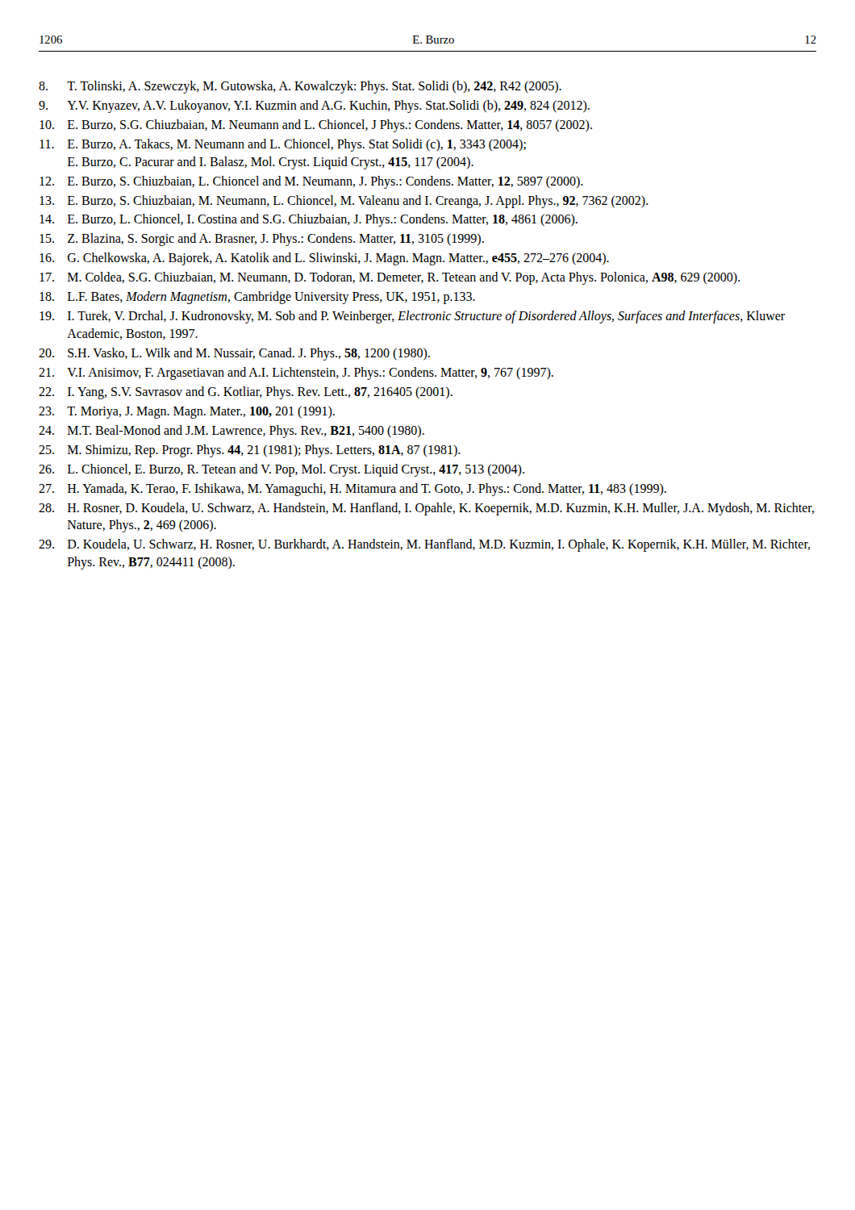1206 E. Burzo 12
T. Tolinski, A. Szewczyk, M. Gutowska, A. Kowalczyk: Phys. Stat. Solidi (b), 242, R42 (2005).
Y.V. Knyazev, A.V. Lukoyanov, Y.I. Kuzmin and A.G. Kuchin, Phys. Stat.Solidi (b), 249, 824 (2012).
E. Burzo, S.G. Chiuzbaian, M. Neumann and L. Chioncel, J Phys.: Condens. Matter, 14, 8057 (2002).
E. Burzo, A. Takacs, M. Neumann and L. Chioncel, Phys. Stat Solidi (c), 1, 3343 (2004);
E. Burzo, C. Pacurar and I. Balasz, Mol. Cryst. Liquid Cryst., 415, 117 (2004).
E. Burzo, S. Chiuzbaian, L. Chioncel and M. Neumann, J. Phys.: Condens. Matter, 12, 5897 (2000).
E. Burzo, S. Chiuzbaian, M. Neumann, L. Chioncel, M. Valeanu and I. Creanga, J. Appl. Phys., 92, 7362 (2002).
E. Burzo, L. Chioncel, I. Costina and S.G. Chiuzbaian, J. Phys.: Condens. Matter, 18, 4861 (2006).
Z. Blazina, S. Sorgic and A. Brasner, J. Phys.: Condens. Matter, 11, 3105 (1999).
G. Chelkowska, A. Bajorek, A. Katolik and L. Sliwinski, J. Magn. Magn. Matter., e455, 272–276 (2004).
M. Coldea, S.G. Chiuzbaian, M. Neumann, D. Todoran, M. Demeter, R. Tetean and V. Pop, Acta Phys. Polonica, A98, 629 (2000).
L.F. Bates, Modern Magnetism, Cambridge University Press, UK, 1951, p.133.
I. Turek, V. Drchal, J. Kudronovsky, M. Sob and P. Weinberger, Electronic Structure of Disordered Alloys, Surfaces and Interfaces, Kluwer Academic, Boston, 1997.
S.H. Vasko, L. Wilk and M. Nussair, Canad. J. Phys., 58, 1200 (1980).
V.I. Anisimov, F. Argasetiavan and A.I. Lichtenstein, J. Phys.: Condens. Matter, 9, 767 (1997).
I. Yang, S.V. Savrasov and G. Kotliar, Phys. Rev. Lett., 87, 216405 (2001).
T. Moriya, J. Magn. Magn. Mater., 100, 201 (1991).
M.T. Beal-Monod and J.M. Lawrence, Phys. Rev., B21, 5400 (1980).
M. Shimizu, Rep. Progr. Phys. 44, 21 (1981); Phys. Letters, 81A, 87 (1981).
L. Chioncel, E. Burzo, R. Tetean and V. Pop, Mol. Cryst. Liquid Cryst., 417, 513 (2004).
H. Yamada, K. Terao, F. Ishikawa, M. Yamaguchi, H. Mitamura and T. Goto, J. Phys.: Cond. Matter, 11, 483 (1999).
H. Rosner, D. Koudela, U. Schwarz, A. Handstein, M. Hanfland, I. Opahle, K. Koepernik, M.D. Kuzmin, K.H. Muller, J.A. Mydosh, M. Richter, Nature, Phys., 2, 469 (2006).
D. Koudela, U. Schwarz, H. Rosner, U. Burkhardt, A. Handstein, M. Hanfland, M.D. Kuzmin, I. Ophale, K. Kopernik, K.H. Müller, M. Richter, Phys. Rev., B77, 024411 (2008).